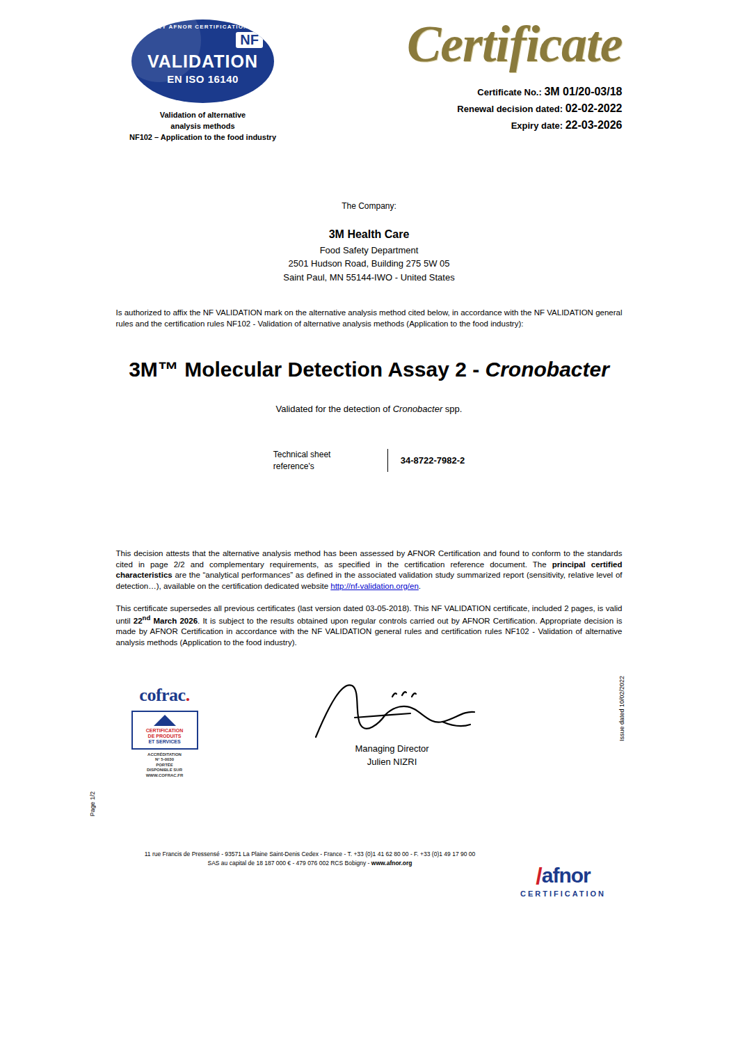BY AFNOR CERTIFICATION
NF
VALIDATION
EN ISO 16140
Validation of alternative
analysis methods
NF102 – Application to the food industry
Certificate
Certificate No.: 3M 01/20-03/18
Renewal decision dated: 02-02-2022
Expiry date: 22-03-2026
The Company:
3M Health Care
Food Safety Department
2501 Hudson Road, Building 275 5W 05
Saint Paul, MN 55144-IWO - United States
Is authorized to affix the NF VALIDATION mark on the alternative analysis method cited below, in accordance with the NF VALIDATION general rules and the certification rules NF102 - Validation of alternative analysis methods (Application to the food industry):
3M™ Molecular Detection Assay 2 - Cronobacter
Validated for the detection of Cronobacter spp.
Technical sheet
reference's
34-8722-7982-2
This decision attests that the alternative analysis method has been assessed by AFNOR Certification and found to conform to the standards cited in page 2/2 and complementary requirements, as specified in the certification reference document. The principal certified characteristics are the “analytical performances” as defined in the associated validation study summarized report (sensitivity, relative level of detection…), available on the certification dedicated website http://nf-validation.org/en.
This certificate supersedes all previous certificates (last version dated 03-05-2018). This NF VALIDATION certificate, included 2 pages, is valid until 22nd March 2026. It is subject to the results obtained upon regular controls carried out by AFNOR Certification. Appropriate decision is made by AFNOR Certification in accordance with the NF VALIDATION general rules and certification rules NF102 - Validation of alternative analysis methods (Application to the food industry).
cofrac.
CERTIFICATION
DE PRODUITS
ET SERVICES
ACCRÉDITATION
N° 5-0030
PORTÉE
DISPONIBLE SUR
WWW.COFRAC.FR
Managing Director
Julien NIZRI
Issue dated 10/02/2022
Page 1/2
11 rue Francis de Pressensé - 93571 La Plaine Saint-Denis Cedex - France - T. +33 (0)1 41 62 80 00 - F. +33 (0)1 49 17 90 00
SAS au capital de 18 187 000 € - 479 076 002 RCS Bobigny - www.afnor.org
/afnor
CERTIFICATION